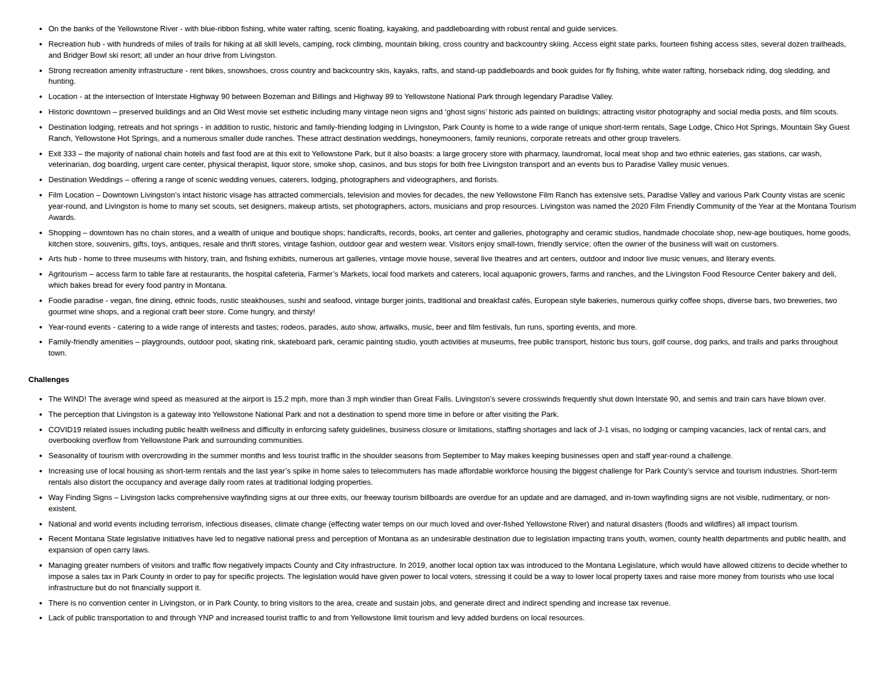On the banks of the Yellowstone River - with blue-ribbon fishing, white water rafting, scenic floating, kayaking, and paddleboarding with robust rental and guide services.
Recreation hub - with hundreds of miles of trails for hiking at all skill levels, camping, rock climbing, mountain biking, cross country and backcountry skiing. Access eight state parks, fourteen fishing access sites, several dozen trailheads, and Bridger Bowl ski resort; all under an hour drive from Livingston.
Strong recreation amenity infrastructure - rent bikes, snowshoes, cross country and backcountry skis, kayaks, rafts, and stand-up paddleboards and book guides for fly fishing, white water rafting, horseback riding, dog sledding, and hunting.
Location - at the intersection of Interstate Highway 90 between Bozeman and Billings and Highway 89 to Yellowstone National Park through legendary Paradise Valley.
Historic downtown – preserved buildings and an Old West movie set esthetic including many vintage neon signs and ‘ghost signs’ historic ads painted on buildings; attracting visitor photography and social media posts, and film scouts.
Destination lodging, retreats and hot springs - in addition to rustic, historic and family-friending lodging in Livingston, Park County is home to a wide range of unique short-term rentals, Sage Lodge, Chico Hot Springs, Mountain Sky Guest Ranch, Yellowstone Hot Springs, and a numerous smaller dude ranches. These attract destination weddings, honeymooners, family reunions, corporate retreats and other group travelers.
Exit 333 – the majority of national chain hotels and fast food are at this exit to Yellowstone Park, but it also boasts: a large grocery store with pharmacy, laundromat, local meat shop and two ethnic eateries, gas stations, car wash, veterinarian, dog boarding, urgent care center, physical therapist, liquor store, smoke shop, casinos, and bus stops for both free Livingston transport and an events bus to Paradise Valley music venues.
Destination Weddings – offering a range of scenic wedding venues, caterers, lodging, photographers and videographers, and florists.
Film Location – Downtown Livingston’s intact historic visage has attracted commercials, television and movies for decades, the new Yellowstone Film Ranch has extensive sets, Paradise Valley and various Park County vistas are scenic year-round, and Livingston is home to many set scouts, set designers, makeup artists, set photographers, actors, musicians and prop resources. Livingston was named the 2020 Film Friendly Community of the Year at the Montana Tourism Awards.
Shopping – downtown has no chain stores, and a wealth of unique and boutique shops; handicrafts, records, books, art center and galleries, photography and ceramic studios, handmade chocolate shop, new-age boutiques, home goods, kitchen store, souvenirs, gifts, toys, antiques, resale and thrift stores, vintage fashion, outdoor gear and western wear. Visitors enjoy small-town, friendly service; often the owner of the business will wait on customers.
Arts hub - home to three museums with history, train, and fishing exhibits, numerous art galleries, vintage movie house, several live theatres and art centers, outdoor and indoor live music venues, and literary events.
Agritourism – access farm to table fare at restaurants, the hospital cafeteria, Farmer’s Markets, local food markets and caterers, local aquaponic growers, farms and ranches, and the Livingston Food Resource Center bakery and deli, which bakes bread for every food pantry in Montana.
Foodie paradise - vegan, fine dining, ethnic foods, rustic steakhouses, sushi and seafood, vintage burger joints, traditional and breakfast cafés, European style bakeries, numerous quirky coffee shops, diverse bars, two breweries, two gourmet wine shops, and a regional craft beer store. Come hungry, and thirsty!
Year-round events - catering to a wide range of interests and tastes; rodeos, parades, auto show, artwalks, music, beer and film festivals, fun runs, sporting events, and more.
Family-friendly amenities – playgrounds, outdoor pool, skating rink, skateboard park, ceramic painting studio, youth activities at museums, free public transport, historic bus tours, golf course, dog parks, and trails and parks throughout town.
Challenges
The WIND! The average wind speed as measured at the airport is 15.2 mph, more than 3 mph windier than Great Falls. Livingston’s severe crosswinds frequently shut down Interstate 90, and semis and train cars have blown over.
The perception that Livingston is a gateway into Yellowstone National Park and not a destination to spend more time in before or after visiting the Park.
COVID19 related issues including public health wellness and difficulty in enforcing safety guidelines, business closure or limitations, staffing shortages and lack of J-1 visas, no lodging or camping vacancies, lack of rental cars, and overbooking overflow from Yellowstone Park and surrounding communities.
Seasonality of tourism with overcrowding in the summer months and less tourist traffic in the shoulder seasons from September to May makes keeping businesses open and staff year-round a challenge.
Increasing use of local housing as short-term rentals and the last year’s spike in home sales to telecommuters has made affordable workforce housing the biggest challenge for Park County’s service and tourism industries. Short-term rentals also distort the occupancy and average daily room rates at traditional lodging properties.
Way Finding Signs – Livingston lacks comprehensive wayfinding signs at our three exits, our freeway tourism billboards are overdue for an update and are damaged, and in-town wayfinding signs are not visible, rudimentary, or non-existent.
National and world events including terrorism, infectious diseases, climate change (effecting water temps on our much loved and over-fished Yellowstone River) and natural disasters (floods and wildfires) all impact tourism.
Recent Montana State legislative initiatives have led to negative national press and perception of Montana as an undesirable destination due to legislation impacting trans youth, women, county health departments and public health, and expansion of open carry laws.
Managing greater numbers of visitors and traffic flow negatively impacts County and City infrastructure. In 2019, another local option tax was introduced to the Montana Legislature, which would have allowed citizens to decide whether to impose a sales tax in Park County in order to pay for specific projects. The legislation would have given power to local voters, stressing it could be a way to lower local property taxes and raise more money from tourists who use local infrastructure but do not financially support it.
There is no convention center in Livingston, or in Park County, to bring visitors to the area, create and sustain jobs, and generate direct and indirect spending and increase tax revenue.
Lack of public transportation to and through YNP and increased tourist traffic to and from Yellowstone limit tourism and levy added burdens on local resources.